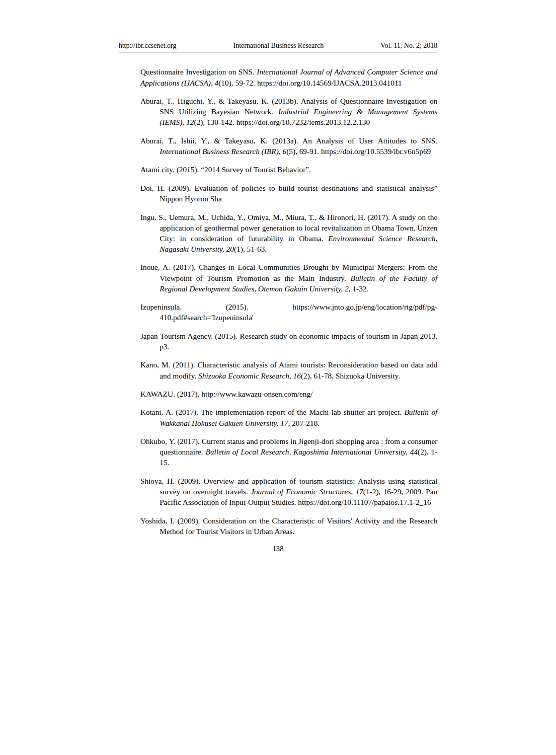http://ibr.ccsenet.org International Business Research Vol. 11, No. 2; 2018
Questionnaire Investigation on SNS. International Journal of Advanced Computer Science and Applications (IJACSA), 4(10), 59-72. https://doi.org/10.14569/IJACSA.2013.041011
Aburai, T., Higuchi, Y., & Takeyasu, K. (2013b). Analysis of Questionnaire Investigation on SNS Utilizing Bayesian Network. Industrial Engineering & Management Systems (IEMS), 12(2), 130-142. https://doi.org/10.7232/iems.2013.12.2.130
Aburai, T., Ishii, Y., & Takeyasu, K. (2013a). An Analysis of User Attitudes to SNS. International Business Research (IBR), 6(5), 69-91. https://doi.org/10.5539/ibr.v6n5p69
Atami city. (2015). “2014 Survey of Tourist Behavior”.
Doi, H. (2009). Evaluation of policies to build tourist destinations and statistical analysis” Nippon Hyoron Sha
Ingu, S., Uemura, M., Uchida, Y., Omiya, M., Miura, T., & Hironori, H. (2017). A study on the application of geothermal power generation to local revitalization in Obama Town, Unzen City: in consideration of futurability in Obama. Environmental Science Research, Nagasaki University, 20(1), 51-63.
Inoue, A. (2017). Changes in Local Communities Brought by Municipal Mergers: From the Viewpoint of Tourism Promotion as the Main Industry. Bulletin of the Faculty of Regional Development Studies, Otemon Gakuin University, 2, 1-32.
Izupeninsula. (2015). https://www.jnto.go.jp/eng/location/rtg/pdf/pg-410.pdf#search='Izupeninsula'
Japan Tourism Agency. (2015). Research study on economic impacts of tourism in Japan 2013, p3.
Kano, M. (2011). Characteristic analysis of Atami tourists: Reconsideration based on data add and modify. Shizuoka Economic Research, 16(2), 61-78, Shizuoka University.
KAWAZU. (2017). http://www.kawazu-onsen.com/eng/
Kotani, A. (2017). The implementation report of the Machi-lab shutter art project. Bulletin of Wakkanai Hokusei Gakuen University, 17, 207-218.
Ohkubo, Y. (2017). Current status and problems in Jigenji-dori shopping area : from a consumer questionnaire. Bulletin of Local Research, Kagoshima International University, 44(2), 1-15.
Shioya, H. (2009). Overview and application of tourism statistics: Analysis using statistical survey on overnight travels. Journal of Economic Structures, 17(1-2), 16-29, 2009. Pan Pacific Association of Input-Output Studies. https://doi.org/10.11107/papaios.17.1-2_16
Yoshida, I. (2009). Consideration on the Characteristic of Visitors' Activity and the Research Method for Tourist Visitors in Urban Areas.
138